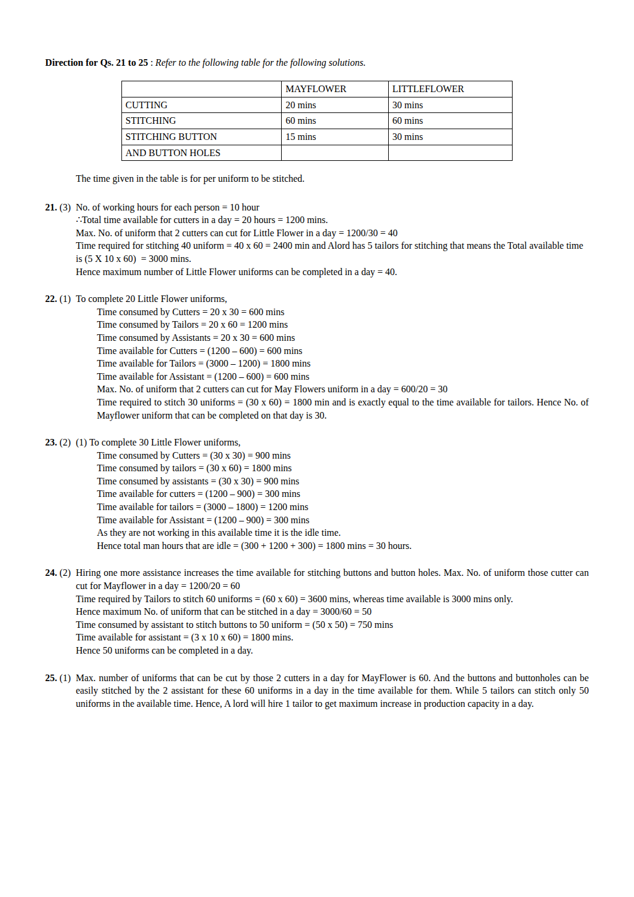Direction for Qs. 21 to 25 : Refer to the following table for the following solutions.
| | MAYFLOWER | LITTLEFLOWER |
| CUTTING | 20 mins | 30 mins |
| STITCHING | 60 mins | 60 mins |
| STITCHING BUTTON | 15 mins | 30 mins |
| AND BUTTON HOLES | | |
The time given in the table is for per uniform to be stitched.
21. (3)
No. of working hours for each person = 10 hour
∴Total time available for cutters in a day = 20 hours = 1200 mins.
Max. No. of uniform that 2 cutters can cut for Little Flower in a day = 1200/30 = 40
Time required for stitching 40 uniform = 40 x 60 = 2400 min and Alord has 5 tailors for stitching that means the Total available time is (5 X 10 x 60) = 3000 mins.
Hence maximum number of Little Flower uniforms can be completed in a day = 40.
22. (1)
To complete 20 Little Flower uniforms,
Time consumed by Cutters = 20 x 30 = 600 mins
Time consumed by Tailors = 20 x 60 = 1200 mins
Time consumed by Assistants = 20 x 30 = 600 mins
Time available for Cutters = (1200 – 600) = 600 mins
Time available for Tailors = (3000 – 1200) = 1800 mins
Time available for Assistant = (1200 – 600) = 600 mins
Max. No. of uniform that 2 cutters can cut for May Flowers uniform in a day = 600/20 = 30
Time required to stitch 30 uniforms = (30 x 60) = 1800 min and is exactly equal to the time available for tailors. Hence No. of Mayflower uniform that can be completed on that day is 30.
23. (2)
(1) To complete 30 Little Flower uniforms,
Time consumed by Cutters = (30 x 30) = 900 mins
Time consumed by tailors = (30 x 60) = 1800 mins
Time consumed by assistants = (30 x 30) = 900 mins
Time available for cutters = (1200 – 900) = 300 mins
Time available for tailors = (3000 – 1800) = 1200 mins
Time available for Assistant = (1200 – 900) = 300 mins
As they are not working in this available time it is the idle time.
Hence total man hours that are idle = (300 + 1200 + 300) = 1800 mins = 30 hours.
24. (2)
Hiring one more assistance increases the time available for stitching buttons and button holes. Max. No. of uniform those cutter can cut for Mayflower in a day = 1200/20 = 60
Time required by Tailors to stitch 60 uniforms = (60 x 60) = 3600 mins, whereas time available is 3000 mins only.
Hence maximum No. of uniform that can be stitched in a day = 3000/60 = 50
Time consumed by assistant to stitch buttons to 50 uniform = (50 x 50) = 750 mins
Time available for assistant = (3 x 10 x 60) = 1800 mins.
Hence 50 uniforms can be completed in a day.
25. (1)
Max. number of uniforms that can be cut by those 2 cutters in a day for MayFlower is 60. And the buttons and buttonholes can be easily stitched by the 2 assistant for these 60 uniforms in a day in the time available for them. While 5 tailors can stitch only 50 uniforms in the available time. Hence, A lord will hire 1 tailor to get maximum increase in production capacity in a day.